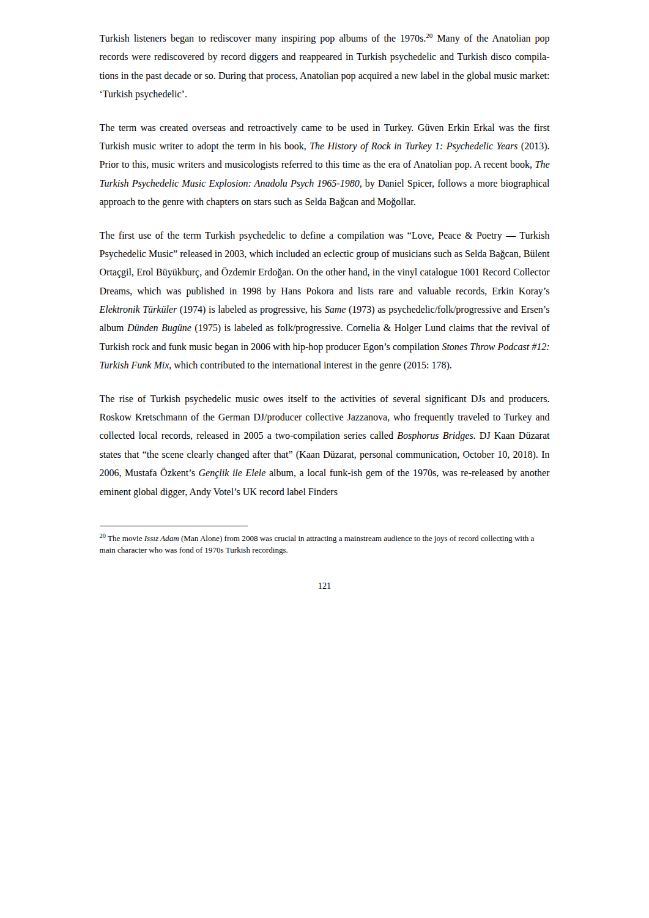Turkish listeners began to rediscover many inspiring pop albums of the 1970s.20 Many of the Anatolian pop records were rediscovered by record diggers and reappeared in Turkish psychedelic and Turkish disco compilations in the past decade or so. During that process, Anatolian pop acquired a new label in the global music market: ‘Turkish psychedelic’.
The term was created overseas and retroactively came to be used in Turkey. Güven Erkin Erkal was the first Turkish music writer to adopt the term in his book, The History of Rock in Turkey 1: Psychedelic Years (2013). Prior to this, music writers and musicologists referred to this time as the era of Anatolian pop. A recent book, The Turkish Psychedelic Music Explosion: Anadolu Psych 1965-1980, by Daniel Spicer, follows a more biographical approach to the genre with chapters on stars such as Selda Bağcan and Moğollar.
The first use of the term Turkish psychedelic to define a compilation was “Love, Peace & Poetry — Turkish Psychedelic Music” released in 2003, which included an eclectic group of musicians such as Selda Bağcan, Bülent Ortaçgil, Erol Büyükburç, and Özdemir Erdoğan. On the other hand, in the vinyl catalogue 1001 Record Collector Dreams, which was published in 1998 by Hans Pokora and lists rare and valuable records, Erkin Koray’s Elektronik Türküler (1974) is labeled as progressive, his Same (1973) as psychedelic/folk/progressive and Ersen’s album Dünden Bugüne (1975) is labeled as folk/progressive. Cornelia & Holger Lund claims that the revival of Turkish rock and funk music began in 2006 with hip-hop producer Egon’s compilation Stones Throw Podcast #12: Turkish Funk Mix, which contributed to the international interest in the genre (2015: 178).
The rise of Turkish psychedelic music owes itself to the activities of several significant DJs and producers. Roskow Kretschmann of the German DJ/producer collective Jazzanova, who frequently traveled to Turkey and collected local records, released in 2005 a two-compilation series called Bosphorus Bridges. DJ Kaan Düzarat states that “the scene clearly changed after that” (Kaan Düzarat, personal communication, October 10, 2018). In 2006, Mustafa Özkent’s Gençlik ile Elele album, a local funk-ish gem of the 1970s, was re-released by another eminent global digger, Andy Votel’s UK record label Finders
20 The movie Issız Adam (Man Alone) from 2008 was crucial in attracting a mainstream audience to the joys of record collecting with a main character who was fond of 1970s Turkish recordings.
121